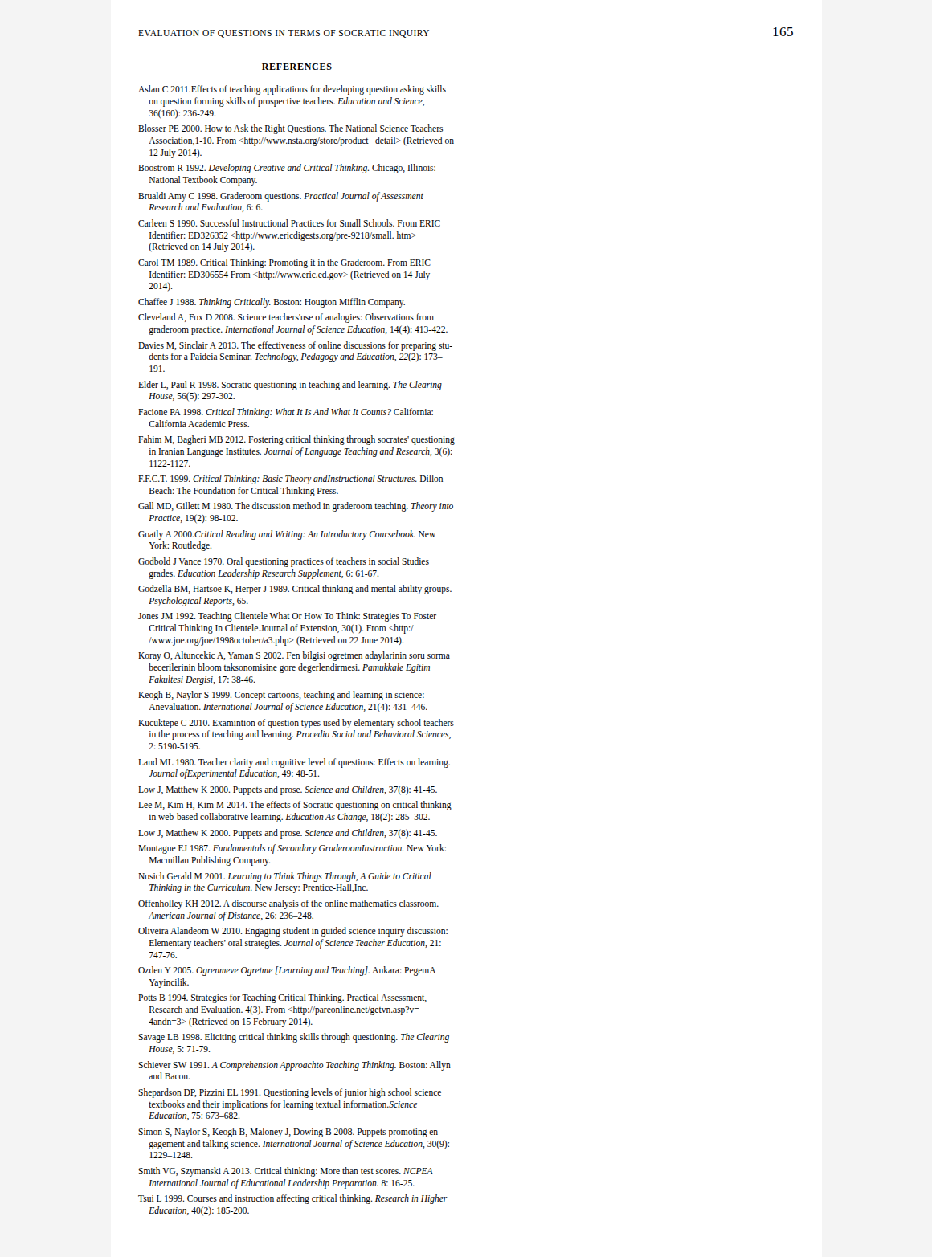Evaluation of Questions in Terms of Socratic Inquiry 165
REFERENCES
Aslan C 2011.Effects of teaching applications for developing question asking skills on question forming skills of prospective teachers. Education and Science, 36(160): 236-249.
Blosser PE 2000. How to Ask the Right Questions. The National Science Teachers Association,1-10. From <http://www.nsta.org/store/product_ detail> (Retrieved on 12 July 2014).
Boostrom R 1992. Developing Creative and Critical Thinking. Chicago, Illinois: National Textbook Company.
Brualdi Amy C 1998. Graderoom questions. Practical Journal of Assessment Research and Evaluation, 6: 6.
Carleen S 1990. Successful Instructional Practices for Small Schools. From ERIC Identifier: ED326352 <http://www.ericdigests.org/pre-9218/small. htm> (Retrieved on 14 July 2014).
Carol TM 1989. Critical Thinking: Promoting it in the Graderoom. From ERIC Identifier: ED306554 From <http://www.eric.ed.gov> (Retrieved on 14 July 2014).
Chaffee J 1988. Thinking Critically. Boston: Hougton Mifflin Company.
Cleveland A, Fox D 2008. Science teachers'use of analogies: Observations from graderoom practice. International Journal of Science Education, 14(4): 413-422.
Davies M, Sinclair A 2013. The effectiveness of online discussions for preparing students for a Paideia Seminar. Technology, Pedagogy and Education, 22(2): 173–191.
Elder L, Paul R 1998. Socratic questioning in teaching and learning. The Clearing House, 56(5): 297-302.
Facione PA 1998. Critical Thinking: What It Is And What It Counts? California: California Academic Press.
Fahim M, Bagheri MB 2012. Fostering critical thinking through socrates' questioning in Iranian Language Institutes. Journal of Language Teaching and Research, 3(6): 1122-1127.
F.F.C.T. 1999. Critical Thinking: Basic Theory andInstructional Structures. Dillon Beach: The Foundation for Critical Thinking Press.
Gall MD, Gillett M 1980. The discussion method in graderoom teaching. Theory into Practice, 19(2): 98-102.
Goatly A 2000.Critical Reading and Writing: An Introductory Coursebook. New York: Routledge.
Godbold J Vance 1970. Oral questioning practices of teachers in social Studies grades. Education Leadership Research Supplement, 6: 61-67.
Godzella BM, Hartsoe K, Herper J 1989. Critical thinking and mental ability groups. Psychological Reports, 65.
Jones JM 1992. Teaching Clientele What Or How To Think: Strategies To Foster Critical Thinking In Clientele.Journal of Extension, 30(1). From <http:/ /www.joe.org/joe/1998october/a3.php> (Retrieved on 22 June 2014).
Koray O, Altuncekic A, Yaman S 2002. Fen bilgisi ogretmen adaylarinin soru sorma becerilerinin bloom taksonomisine gore degerlendirmesi. Pamukkale Egitim Fakultesi Dergisi, 17: 38-46.
Keogh B, Naylor S 1999. Concept cartoons, teaching and learning in science: Anevaluation. International Journal of Science Education, 21(4): 431–446.
Kucuktepe C 2010. Examintion of question types used by elementary school teachers in the process of teaching and learning. Procedia Social and Behavioral Sciences, 2: 5190-5195.
Land ML 1980. Teacher clarity and cognitive level of questions: Effects on learning. Journal ofExperimental Education, 49: 48-51.
Low J, Matthew K 2000. Puppets and prose. Science and Children, 37(8): 41-45.
Lee M, Kim H, Kim M 2014. The effects of Socratic questioning on critical thinking in web-based collaborative learning. Education As Change, 18(2): 285–302.
Low J, Matthew K 2000. Puppets and prose. Science and Children, 37(8): 41-45.
Montague EJ 1987. Fundamentals of Secondary GraderoomInstruction. New York: Macmillan Publishing Company.
Nosich Gerald M 2001. Learning to Think Things Through, A Guide to Critical Thinking in the Curriculum. New Jersey: Prentice-Hall,Inc.
Offenholley KH 2012. A discourse analysis of the online mathematics classroom. American Journal of Distance, 26: 236–248.
Oliveira Alandeom W 2010. Engaging student in guided science inquiry discussion: Elementary teachers' oral strategies. Journal of Science Teacher Education, 21: 747-76.
Ozden Y 2005. Ogrenmeve Ogretme [Learning and Teaching]. Ankara: PegemA Yayincilik.
Potts B 1994. Strategies for Teaching Critical Thinking. Practical Assessment, Research and Evaluation. 4(3). From <http://pareonline.net/getvn.asp?v= 4andn=3> (Retrieved on 15 February 2014).
Savage LB 1998. Eliciting critical thinking skills through questioning. The Clearing House, 5: 71-79.
Schiever SW 1991. A Comprehension Approachto Teaching Thinking. Boston: Allyn and Bacon.
Shepardson DP, Pizzini EL 1991. Questioning levels of junior high school science textbooks and their implications for learning textual information.Science Education, 75: 673–682.
Simon S, Naylor S, Keogh B, Maloney J, Dowing B 2008. Puppets promoting engagement and talking science. International Journal of Science Education, 30(9): 1229–1248.
Smith VG, Szymanski A 2013. Critical thinking: More than test scores. NCPEA International Journal of Educational Leadership Preparation. 8: 16-25.
Tsui L 1999. Courses and instruction affecting critical thinking. Research in Higher Education, 40(2): 185-200.